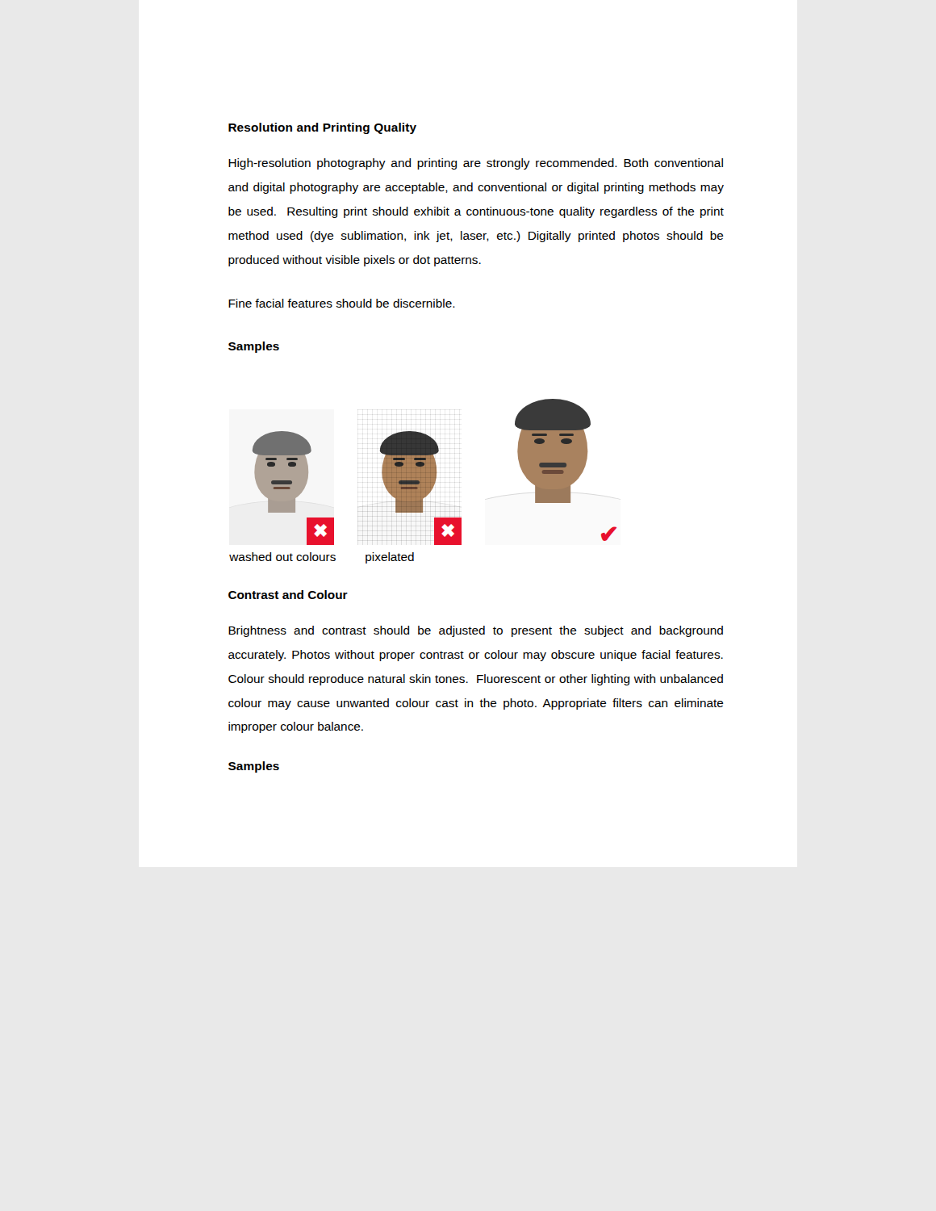Resolution and Printing Quality
High-resolution photography and printing are strongly recommended. Both conventional and digital photography are acceptable, and conventional or digital printing methods may be used. Resulting print should exhibit a continuous-tone quality regardless of the print method used (dye sublimation, ink jet, laser, etc.) Digitally printed photos should be produced without visible pixels or dot patterns.
Fine facial features should be discernible.
Samples
✖
✖
✔
washed out colours pixelated
Contrast and Colour
Brightness and contrast should be adjusted to present the subject and background accurately. Photos without proper contrast or colour may obscure unique facial features. Colour should reproduce natural skin tones. Fluorescent or other lighting with unbalanced colour may cause unwanted colour cast in the photo. Appropriate filters can eliminate improper colour balance.
Samples